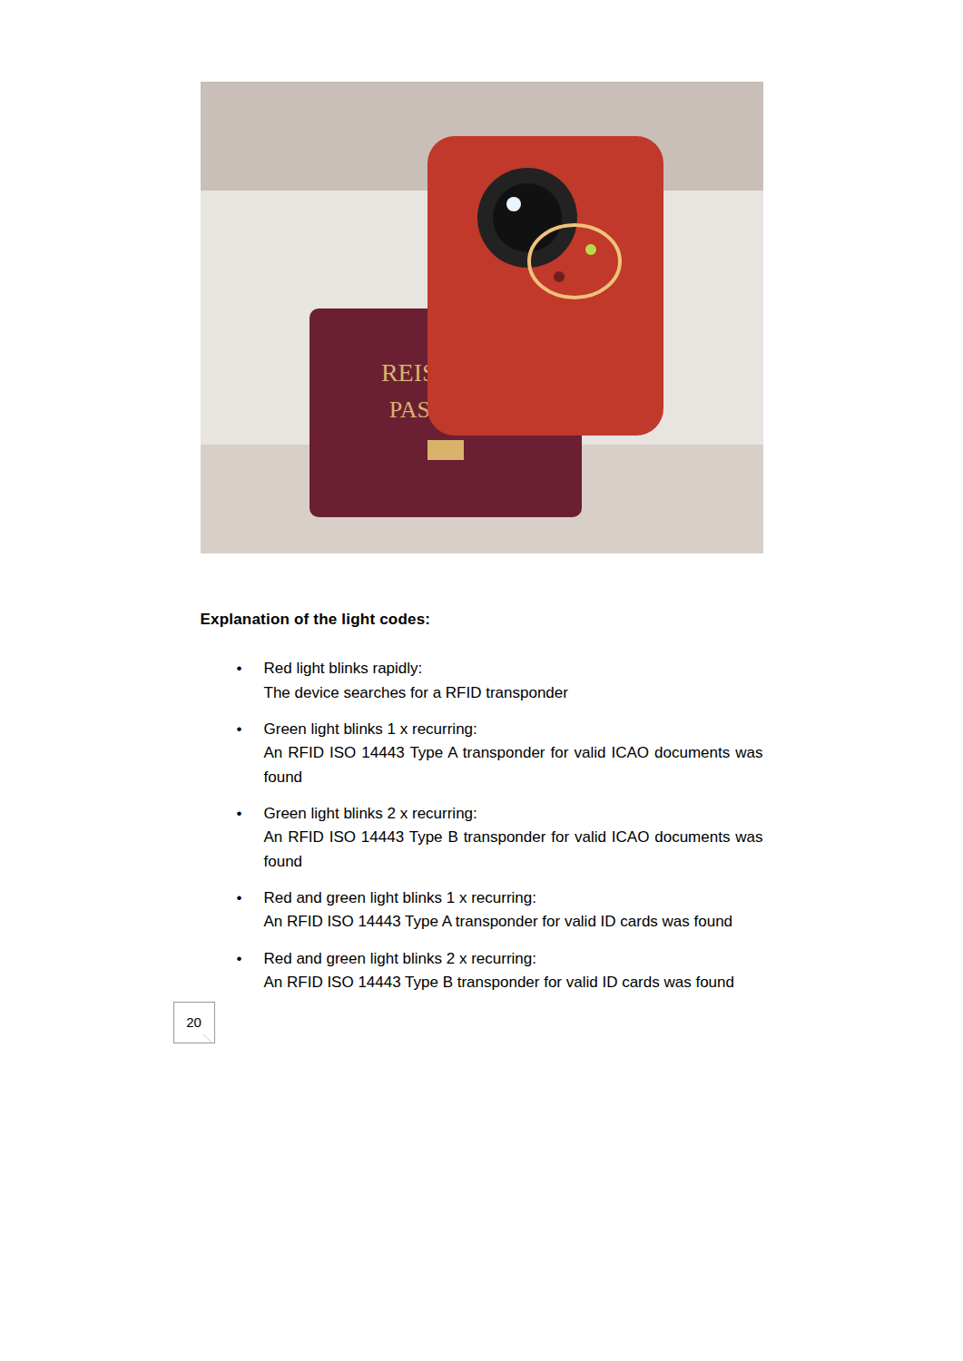Explanation of the light codes:
Red light blinks rapidly: The device searches for a RFID transponder
Green light blinks 1 x recurring: An RFID ISO 14443 Type A transponder for valid ICAO documents was found
Green light blinks 2 x recurring: An RFID ISO 14443 Type B transponder for valid ICAO documents was found
Red and green light blinks 1 x recurring: An RFID ISO 14443 Type A transponder for valid ID cards was found
Red and green light blinks 2 x recurring: An RFID ISO 14443 Type B transponder for valid ID cards was found
20